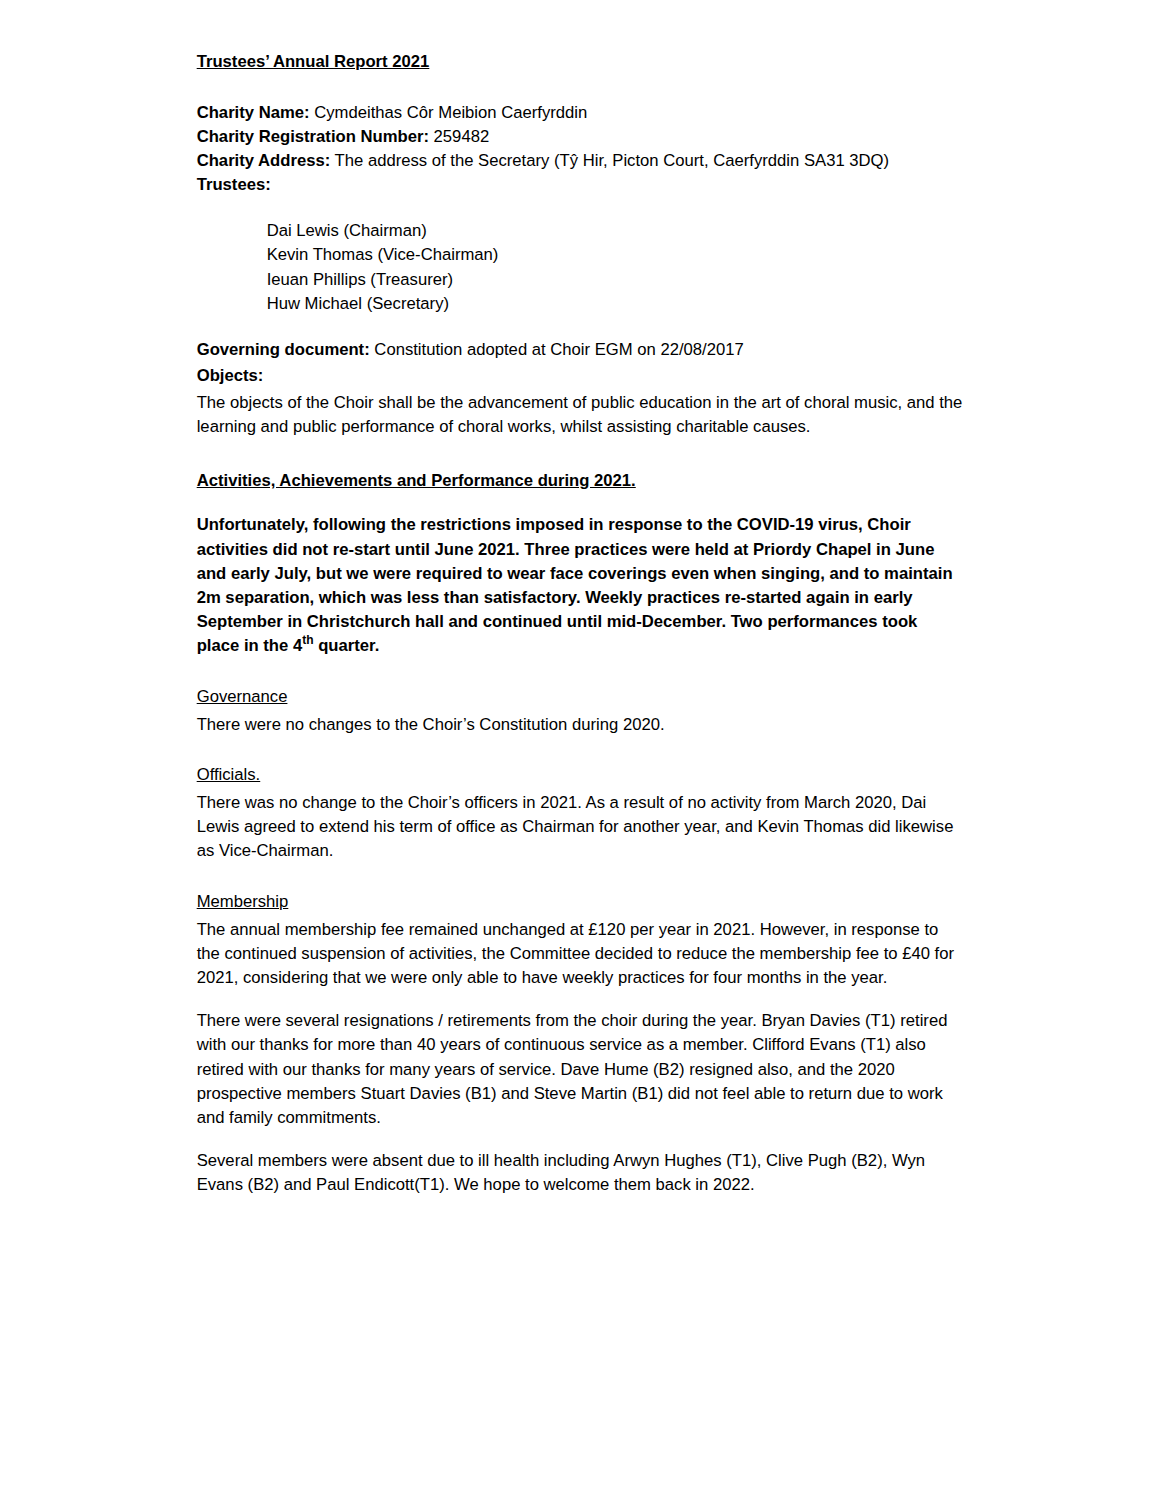Trustees’ Annual Report 2021
Charity Name: Cymdeithas Côr Meibion Caerfyrddin
Charity Registration Number: 259482
Charity Address: The address of the Secretary (Tŷ Hir, Picton Court, Caerfyrddin SA31 3DQ)
Trustees:
Dai Lewis (Chairman)
Kevin Thomas (Vice-Chairman)
Ieuan Phillips (Treasurer)
Huw Michael (Secretary)
Governing document: Constitution adopted at Choir EGM on 22/08/2017
Objects:
The objects of the Choir shall be the advancement of public education in the art of choral music, and the learning and public performance of choral works, whilst assisting charitable causes.
Activities, Achievements and Performance during 2021.
Unfortunately, following the restrictions imposed in response to the COVID-19 virus, Choir activities did not re-start until June 2021. Three practices were held at Priordy Chapel in June and early July, but we were required to wear face coverings even when singing, and to maintain 2m separation, which was less than satisfactory. Weekly practices re-started again in early September in Christchurch hall and continued until mid-December. Two performances took place in the 4th quarter.
Governance
There were no changes to the Choir’s Constitution during 2020.
Officials.
There was no change to the Choir’s officers in 2021. As a result of no activity from March 2020, Dai Lewis agreed to extend his term of office as Chairman for another year, and Kevin Thomas did likewise as Vice-Chairman.
Membership
The annual membership fee remained unchanged at £120 per year in 2021. However, in response to the continued suspension of activities, the Committee decided to reduce the membership fee to £40 for 2021, considering that we were only able to have weekly practices for four months in the year.
There were several resignations / retirements from the choir during the year. Bryan Davies (T1) retired with our thanks for more than 40 years of continuous service as a member. Clifford Evans (T1) also retired with our thanks for many years of service. Dave Hume (B2) resigned also, and the 2020 prospective members Stuart Davies (B1) and Steve Martin (B1) did not feel able to return due to work and family commitments.
Several members were absent due to ill health including Arwyn Hughes (T1), Clive Pugh (B2), Wyn Evans (B2) and Paul Endicott(T1). We hope to welcome them back in 2022.